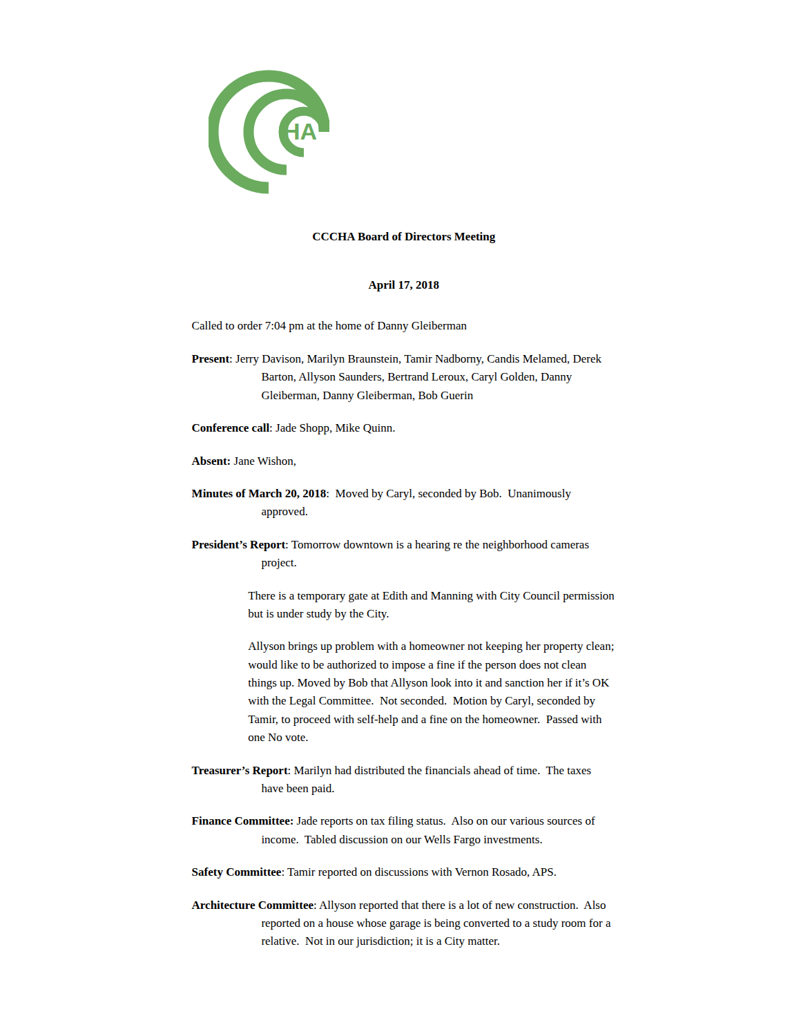HA
CCCHA Board of Directors Meeting
April 17, 2018
Called to order 7:04 pm at the home of Danny Gleiberman
Present: Jerry Davison, Marilyn Braunstein, Tamir Nadborny, Candis Melamed, Derek Barton, Allyson Saunders, Bertrand Leroux, Caryl Golden, Danny Gleiberman, Danny Gleiberman, Bob Guerin
Conference call: Jade Shopp, Mike Quinn.
Absent: Jane Wishon,
Minutes of March 20, 2018: Moved by Caryl, seconded by Bob. Unanimously approved.
President’s Report: Tomorrow downtown is a hearing re the neighborhood cameras project.
There is a temporary gate at Edith and Manning with City Council permission but is under study by the City.
Allyson brings up problem with a homeowner not keeping her property clean; would like to be authorized to impose a fine if the person does not clean things up. Moved by Bob that Allyson look into it and sanction her if it’s OK with the Legal Committee. Not seconded. Motion by Caryl, seconded by Tamir, to proceed with self-help and a fine on the homeowner. Passed with one No vote.
Treasurer’s Report: Marilyn had distributed the financials ahead of time. The taxes have been paid.
Finance Committee: Jade reports on tax filing status. Also on our various sources of income. Tabled discussion on our Wells Fargo investments.
Safety Committee: Tamir reported on discussions with Vernon Rosado, APS.
Architecture Committee: Allyson reported that there is a lot of new construction. Also reported on a house whose garage is being converted to a study room for a relative. Not in our jurisdiction; it is a City matter.